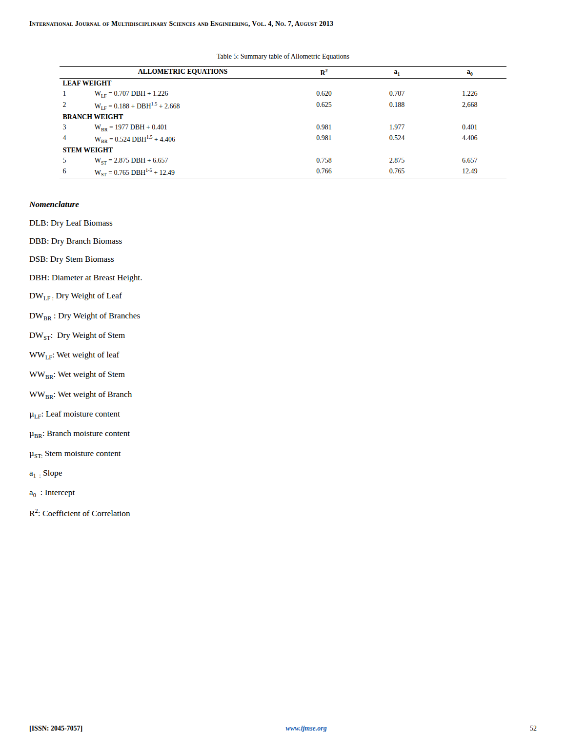International Journal of Multidisciplinary Sciences and Engineering, Vol. 4, No. 7, August 2013
Table 5: Summary table of Allometric Equations
| | ALLOMETRIC EQUATIONS | R 2 | a 1 | a 0 |
| --- | --- | --- | --- | --- |
| LEAF WEIGHT | | | |
| 1 | W LF = 0.707 DBH + 1.226 | 0.620 | 0.707 | 1.226 |
| 2 | W LF = 0.188 + DBH 1.5 + 2.668 | 0.625 | 0.188 | 2,668 |
| BRANCH WEIGHT | | | |
| 3 | W BR = 1977 DBH + 0.401 | 0.981 | 1.977 | 0.401 |
| 4 | W BR = 0.524 DBH 1.5 + 4.406 | 0.981 | 0.524 | 4.406 |
| STEM WEIGHT | | | |
| 5 | W ST = 2.875 DBH + 6.657 | 0.758 | 2.875 | 6.657 |
| 6 | W ST = 0.765 DBH 1-5 + 12.49 | 0.766 | 0.765 | 12.49 |
Nomenclature
DLB: Dry Leaf Biomass
DBB: Dry Branch Biomass
DSB: Dry Stem Biomass
DBH: Diameter at Breast Height.
DWLF : Dry Weight of Leaf
DWBR : Dry Weight of Branches
DWST: Dry Weight of Stem
WWLF: Wet weight of leaf
WWBR: Wet weight of Stem
WWBR: Wet weight of Branch
µLF: Leaf moisture content
µBR: Branch moisture content
µST: Stem moisture content
a1 : Slope
a0 : Intercept
R2: Coefficient of Correlation
[ISSN: 2045-7057]
www.ijmse.org
52